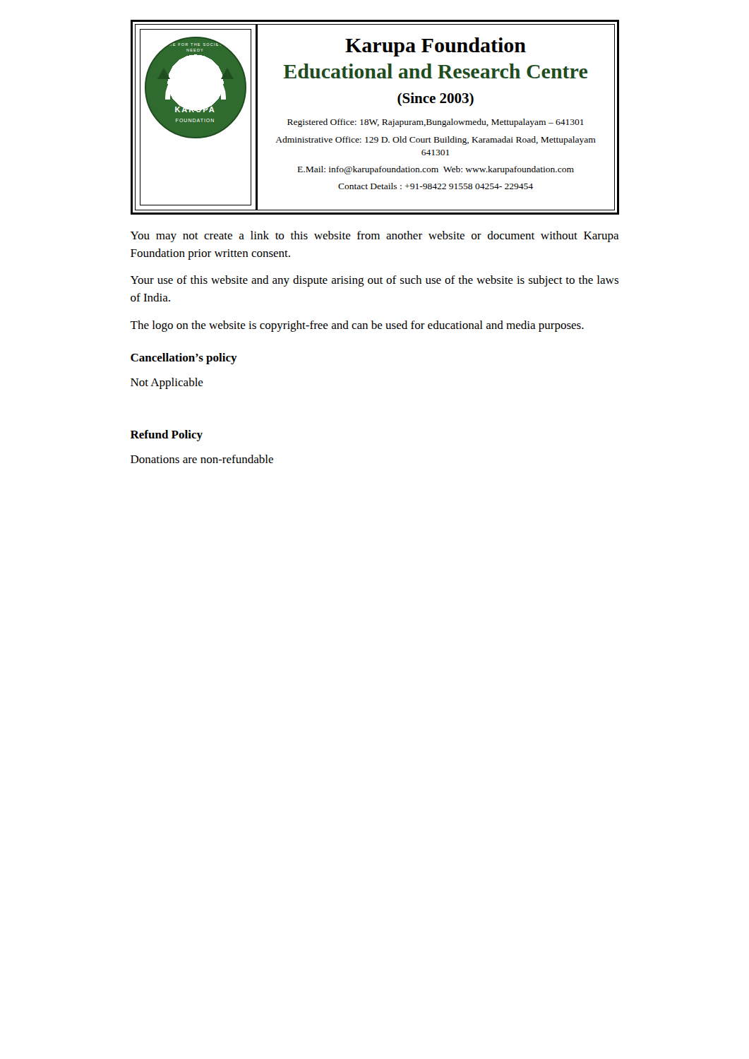We care for the society and needy
KARUPA
FOUNDATION
Karupa Foundation
Educational and Research Centre
(Since 2003)
Registered Office: 18W, Rajapuram,Bungalowmedu, Mettupalayam – 641301
Administrative Office: 129 D. Old Court Building, Karamadai Road, Mettupalayam 641301
E.Mail: info@karupafoundation.com Web: www.karupafoundation.com
Contact Details : +91-98422 91558 04254- 229454
You may not create a link to this website from another website or document without Karupa Foundation prior written consent.
Your use of this website and any dispute arising out of such use of the website is subject to the laws of India.
The logo on the website is copyright-free and can be used for educational and media purposes.
Cancellation’s policy
Not Applicable
Refund Policy
Donations are non-refundable